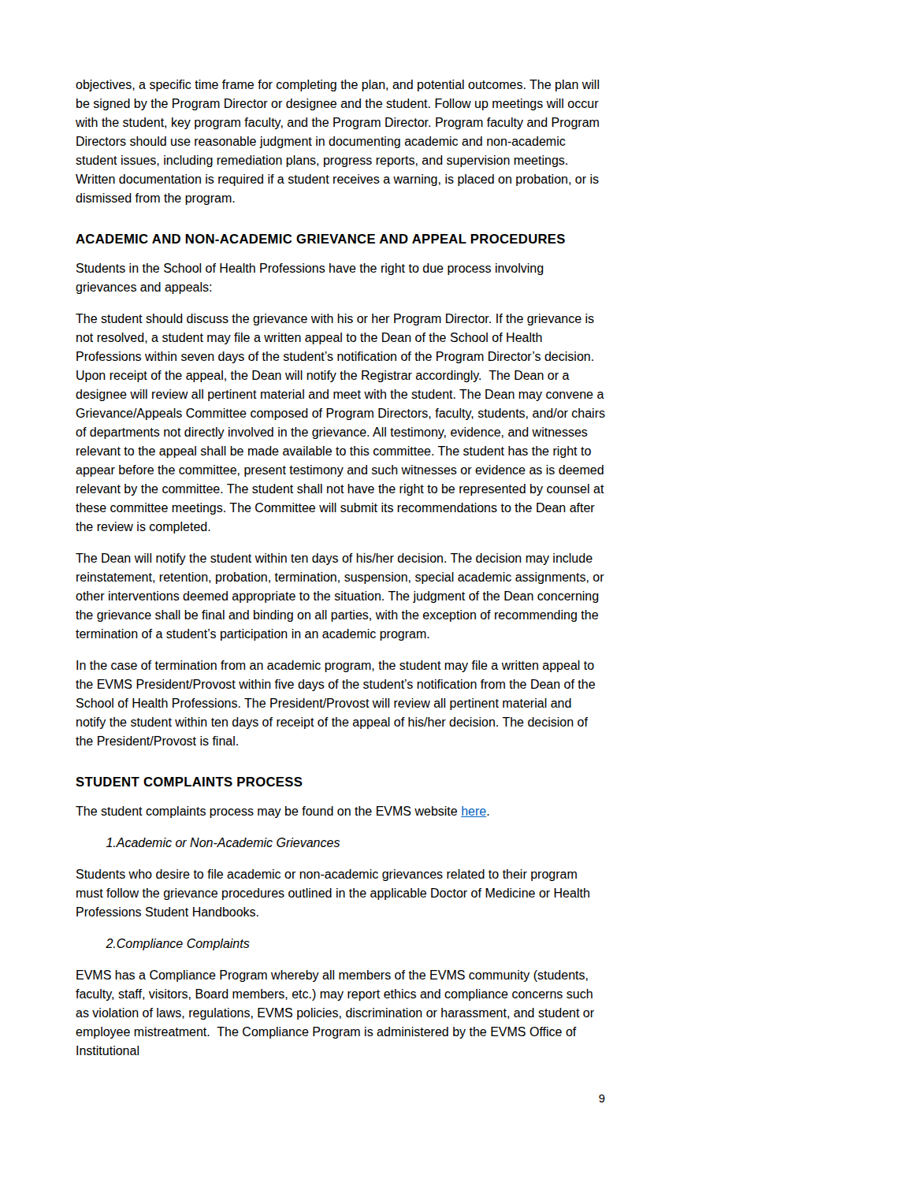objectives, a specific time frame for completing the plan, and potential outcomes. The plan will be signed by the Program Director or designee and the student. Follow up meetings will occur with the student, key program faculty, and the Program Director. Program faculty and Program Directors should use reasonable judgment in documenting academic and non-academic student issues, including remediation plans, progress reports, and supervision meetings. Written documentation is required if a student receives a warning, is placed on probation, or is dismissed from the program.
Academic and Non-Academic Grievance and Appeal Procedures
Students in the School of Health Professions have the right to due process involving grievances and appeals:
The student should discuss the grievance with his or her Program Director. If the grievance is not resolved, a student may file a written appeal to the Dean of the School of Health Professions within seven days of the student’s notification of the Program Director’s decision. Upon receipt of the appeal, the Dean will notify the Registrar accordingly. The Dean or a designee will review all pertinent material and meet with the student. The Dean may convene a Grievance/Appeals Committee composed of Program Directors, faculty, students, and/or chairs of departments not directly involved in the grievance. All testimony, evidence, and witnesses relevant to the appeal shall be made available to this committee. The student has the right to appear before the committee, present testimony and such witnesses or evidence as is deemed relevant by the committee. The student shall not have the right to be represented by counsel at these committee meetings. The Committee will submit its recommendations to the Dean after the review is completed.
The Dean will notify the student within ten days of his/her decision. The decision may include reinstatement, retention, probation, termination, suspension, special academic assignments, or other interventions deemed appropriate to the situation. The judgment of the Dean concerning the grievance shall be final and binding on all parties, with the exception of recommending the termination of a student’s participation in an academic program.
In the case of termination from an academic program, the student may file a written appeal to the EVMS President/Provost within five days of the student’s notification from the Dean of the School of Health Professions. The President/Provost will review all pertinent material and notify the student within ten days of receipt of the appeal of his/her decision. The decision of the President/Provost is final.
Student Complaints Process
The student complaints process may be found on the EVMS website here.
1.Academic or Non-Academic Grievances
Students who desire to file academic or non-academic grievances related to their program must follow the grievance procedures outlined in the applicable Doctor of Medicine or Health Professions Student Handbooks.
2.Compliance Complaints
EVMS has a Compliance Program whereby all members of the EVMS community (students, faculty, staff, visitors, Board members, etc.) may report ethics and compliance concerns such as violation of laws, regulations, EVMS policies, discrimination or harassment, and student or employee mistreatment. The Compliance Program is administered by the EVMS Office of Institutional
9